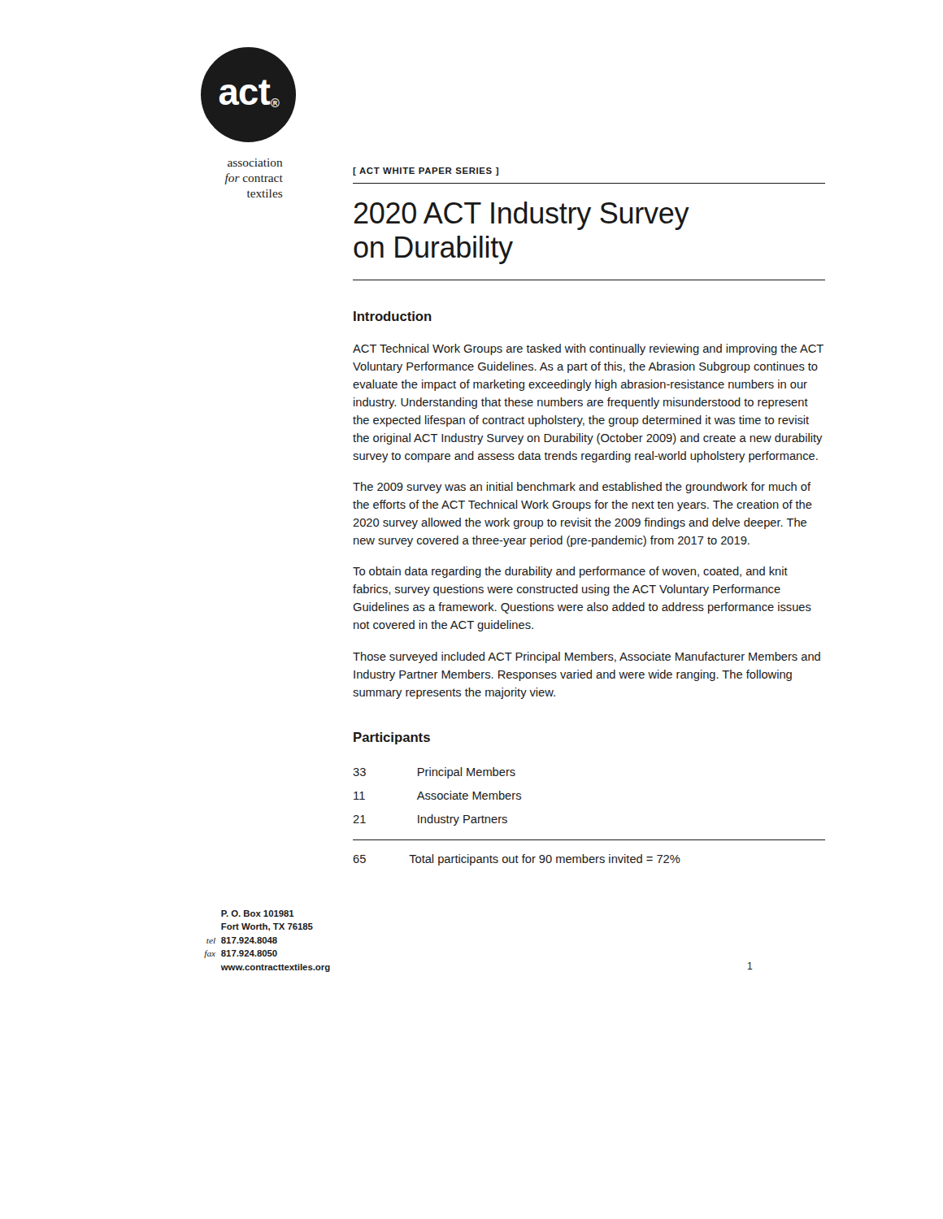act®
association
for contract
textiles
[ ACT WHITE PAPER SERIES ]
2020 ACT Industry Survey
on Durability
Introduction
ACT Technical Work Groups are tasked with continually reviewing and improving the ACT Voluntary Performance Guidelines. As a part of this, the Abrasion Subgroup continues to evaluate the impact of marketing exceedingly high abrasion-resistance numbers in our industry. Understanding that these numbers are frequently misunderstood to represent the expected lifespan of contract upholstery, the group determined it was time to revisit the original ACT Industry Survey on Durability (October 2009) and create a new durability survey to compare and assess data trends regarding real-world upholstery performance.
The 2009 survey was an initial benchmark and established the groundwork for much of the efforts of the ACT Technical Work Groups for the next ten years. The creation of the 2020 survey allowed the work group to revisit the 2009 findings and delve deeper. The new survey covered a three-year period (pre-pandemic) from 2017 to 2019.
To obtain data regarding the durability and performance of woven, coated, and knit fabrics, survey questions were constructed using the ACT Voluntary Performance Guidelines as a framework. Questions were also added to address performance issues not covered in the ACT guidelines.
Those surveyed included ACT Principal Members, Associate Manufacturer Members and Industry Partner Members. Responses varied and were wide ranging. The following summary represents the majority view.
Participants
| 33 | Principal Members |
| 11 | Associate Members |
| 21 | Industry Partners |
65 Total participants out for 90 members invited = 72%
tel P. O. Box 101981
tel Fort Worth, TX 76185
tel 817.924.8048
fax 817.924.8050
tel www.contracttextiles.org
1